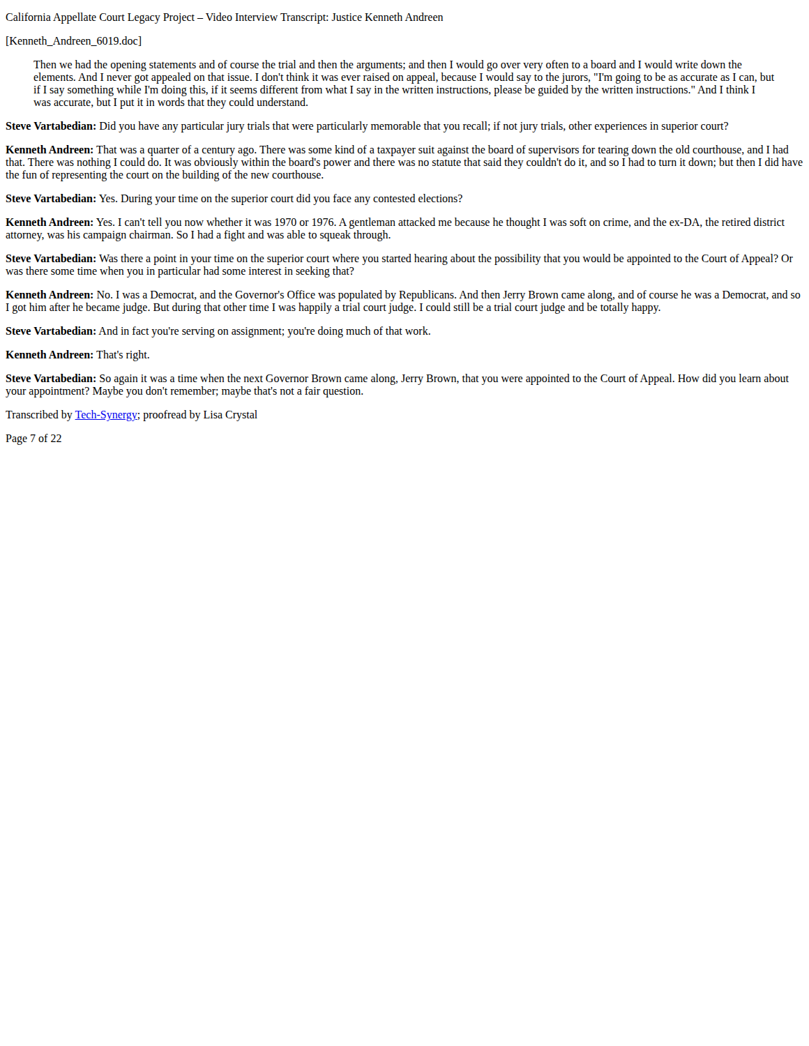California Appellate Court Legacy Project – Video Interview Transcript: Justice Kenneth Andreen
[Kenneth_Andreen_6019.doc]
Then we had the opening statements and of course the trial and then the arguments; and then I would go over very often to a board and I would write down the elements. And I never got appealed on that issue. I don't think it was ever raised on appeal, because I would say to the jurors, "I'm going to be as accurate as I can, but if I say something while I'm doing this, if it seems different from what I say in the written instructions, please be guided by the written instructions." And I think I was accurate, but I put it in words that they could understand.
Steve Vartabedian: Did you have any particular jury trials that were particularly memorable that you recall; if not jury trials, other experiences in superior court?
Kenneth Andreen: That was a quarter of a century ago. There was some kind of a taxpayer suit against the board of supervisors for tearing down the old courthouse, and I had that. There was nothing I could do. It was obviously within the board's power and there was no statute that said they couldn't do it, and so I had to turn it down; but then I did have the fun of representing the court on the building of the new courthouse.
Steve Vartabedian: Yes. During your time on the superior court did you face any contested elections?
Kenneth Andreen: Yes. I can't tell you now whether it was 1970 or 1976. A gentleman attacked me because he thought I was soft on crime, and the ex-DA, the retired district attorney, was his campaign chairman. So I had a fight and was able to squeak through.
Steve Vartabedian: Was there a point in your time on the superior court where you started hearing about the possibility that you would be appointed to the Court of Appeal? Or was there some time when you in particular had some interest in seeking that?
Kenneth Andreen: No. I was a Democrat, and the Governor's Office was populated by Republicans. And then Jerry Brown came along, and of course he was a Democrat, and so I got him after he became judge. But during that other time I was happily a trial court judge. I could still be a trial court judge and be totally happy.
Steve Vartabedian: And in fact you're serving on assignment; you're doing much of that work.
Kenneth Andreen: That's right.
Steve Vartabedian: So again it was a time when the next Governor Brown came along, Jerry Brown, that you were appointed to the Court of Appeal. How did you learn about your appointment? Maybe you don't remember; maybe that's not a fair question.
Transcribed by Tech-Synergy; proofread by Lisa Crystal
Page 7 of 22